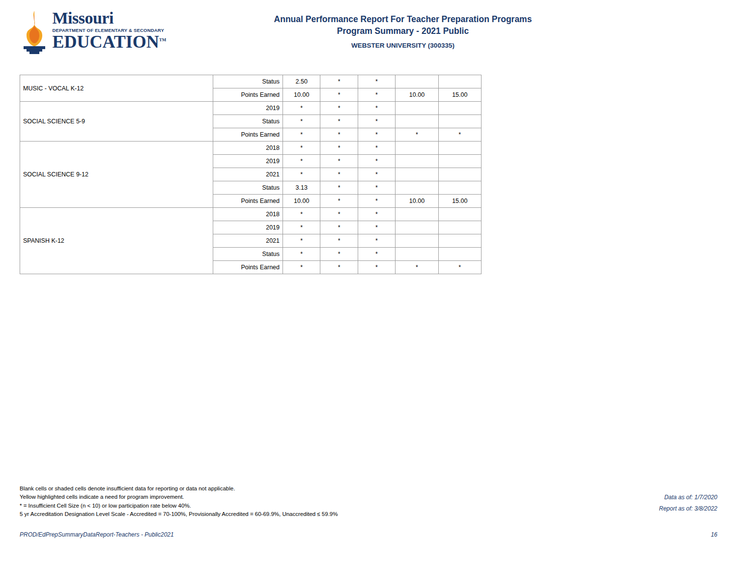Missouri
DEPARTMENT OF ELEMENTARY & SECONDARY
EDUCATIONTM
Annual Performance Report For Teacher Preparation Programs
Program Summary - 2021 Public
WEBSTER UNIVERSITY (300335)
| MUSIC - VOCAL K-12 | Status | 2.50 | * | * | | |
| Points Earned | 10.00 | * | * | 10.00 | 15.00 |
| SOCIAL SCIENCE 5-9 | 2019 | * | * | * | | |
| Status | * | * | * | | |
| Points Earned | * | * | * | * | * |
| SOCIAL SCIENCE 9-12 | 2018 | * | * | * | | |
| 2019 | * | * | * | | |
| 2021 | * | * | * | | |
| Status | 3.13 | * | * | | |
| Points Earned | 10.00 | * | * | 10.00 | 15.00 |
| SPANISH K-12 | 2018 | * | * | * | | |
| 2019 | * | * | * | | |
| 2021 | * | * | * | | |
| Status | * | * | * | | |
| Points Earned | * | * | * | * | * |
Blank cells or shaded cells denote insufficient data for reporting or data not applicable.
Yellow highlighted cells indicate a need for program improvement.
* = Insufficient Cell Size (n < 10) or low participation rate below 40%.
5 yr Accreditation Designation Level Scale - Accredited = 70-100%, Provisionally Accredited = 60-69.9%, Unaccredited ≤ 59.9%
Data as of: 1/7/2020
Report as of: 3/8/2022
PROD/EdPrepSummaryDataReport-Teachers - Public2021
16